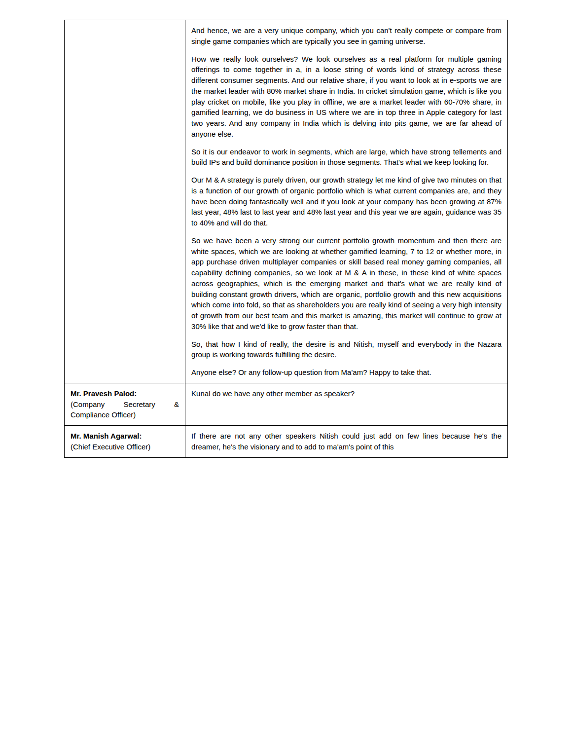| | And hence, we are a very unique company, which you can't really compete or compare from single game companies which are typically you see in gaming universe. How we really look ourselves? We look ourselves as a real platform for multiple gaming offerings to come together in a, in a loose string of words kind of strategy across these different consumer segments. And our relative share, if you want to look at in e-sports we are the market leader with 80% market share in India. In cricket simulation game, which is like you play cricket on mobile, like you play in offline, we are a market leader with 60-70% share, in gamified learning, we do business in US where we are in top three in Apple category for last two years. And any company in India which is delving into pits game, we are far ahead of anyone else. So it is our endeavor to work in segments, which are large, which have strong tellements and build IPs and build dominance position in those segments. That's what we keep looking for. Our M & A strategy is purely driven, our growth strategy let me kind of give two minutes on that is a function of our growth of organic portfolio which is what current companies are, and they have been doing fantastically well and if you look at your company has been growing at 87% last year, 48% last to last year and 48% last year and this year we are again, guidance was 35 to 40% and will do that. So we have been a very strong our current portfolio growth momentum and then there are white spaces, which we are looking at whether gamified learning, 7 to 12 or whether more, in app purchase driven multiplayer companies or skill based real money gaming companies, all capability defining companies, so we look at M & A in these, in these kind of white spaces across geographies, which is the emerging market and that's what we are really kind of building constant growth drivers, which are organic, portfolio growth and this new acquisitions which come into fold, so that as shareholders you are really kind of seeing a very high intensity of growth from our best team and this market is amazing, this market will continue to grow at 30% like that and we'd like to grow faster than that. So, that how I kind of really, the desire is and Nitish, myself and everybody in the Nazara group is working towards fulfilling the desire. Anyone else? Or any follow-up question from Ma'am? Happy to take that. |
| Mr. Pravesh Palod: (Company Secretary & Compliance Officer) | Kunal do we have any other member as speaker? |
| Mr. Manish Agarwal: (Chief Executive Officer) | If there are not any other speakers Nitish could just add on few lines because he's the dreamer, he's the visionary and to add to ma'am's point of this |